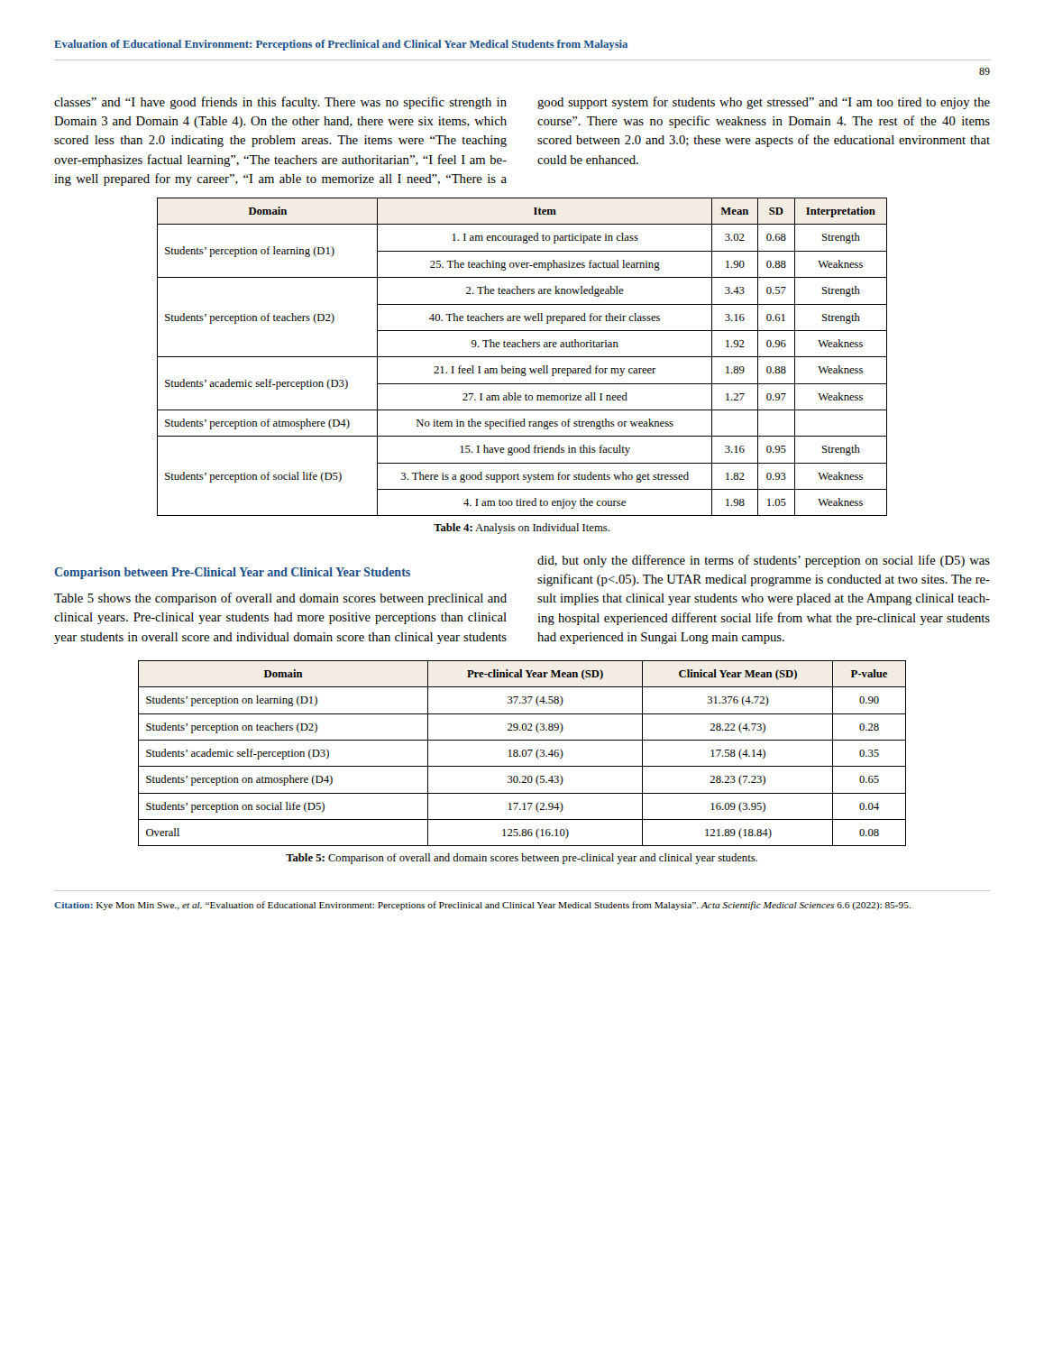Evaluation of Educational Environment: Perceptions of Preclinical and Clinical Year Medical Students from Malaysia
89
classes” and “I have good friends in this faculty. There was no specific strength in Domain 3 and Domain 4 (Table 4). On the other hand, there were six items, which scored less than 2.0 indicating the problem areas. The items were “The teaching over-emphasizes factual learning”, “The teachers are authoritarian”, “I feel I am being well prepared for my career”, “I am able to memorize all I need”, “There is a good support system for students who get stressed” and “I am too tired to enjoy the course”. There was no specific weakness in Domain 4. The rest of the 40 items scored between 2.0 and 3.0; these were aspects of the educational environment that could be enhanced.
| Domain | Item | Mean | SD | Interpretation |
| --- | --- | --- | --- | --- |
| Students’ perception of learning (D1) | 1. I am encouraged to participate in class | 3.02 | 0.68 | Strength |
| 25. The teaching over-emphasizes factual learning | 1.90 | 0.88 | Weakness |
| Students’ perception of teachers (D2) | 2. The teachers are knowledgeable | 3.43 | 0.57 | Strength |
| 40. The teachers are well prepared for their classes | 3.16 | 0.61 | Strength |
| 9. The teachers are authoritarian | 1.92 | 0.96 | Weakness |
| Students’ academic self-perception (D3) | 21. I feel I am being well prepared for my career | 1.89 | 0.88 | Weakness |
| 27. I am able to memorize all I need | 1.27 | 0.97 | Weakness |
| Students’ perception of atmosphere (D4) | No item in the specified ranges of strengths or weakness | | | |
| Students’ perception of social life (D5) | 15. I have good friends in this faculty | 3.16 | 0.95 | Strength |
| 3. There is a good support system for students who get stressed | 1.82 | 0.93 | Weakness |
| 4. I am too tired to enjoy the course | 1.98 | 1.05 | Weakness |
Table 4: Analysis on Individual Items.
Comparison between Pre-Clinical Year and Clinical Year Students
Table 5 shows the comparison of overall and domain scores between preclinical and clinical years. Pre-clinical year students had more positive perceptions than clinical year students in overall score and individual domain score than clinical year students did, but only the difference in terms of students’ perception on social life (D5) was significant (p<.05). The UTAR medical programme is conducted at two sites. The result implies that clinical year students who were placed at the Ampang clinical teaching hospital experienced different social life from what the pre-clinical year students had experienced in Sungai Long main campus.
| Domain | Pre-clinical Year Mean (SD) | Clinical Year Mean (SD) | P-value |
| --- | --- | --- | --- |
| Students’ perception on learning (D1) | 37.37 (4.58) | 31.376 (4.72) | 0.90 |
| Students’ perception on teachers (D2) | 29.02 (3.89) | 28.22 (4.73) | 0.28 |
| Students’ academic self-perception (D3) | 18.07 (3.46) | 17.58 (4.14) | 0.35 |
| Students’ perception on atmosphere (D4) | 30.20 (5.43) | 28.23 (7.23) | 0.65 |
| Students’ perception on social life (D5) | 17.17 (2.94) | 16.09 (3.95) | 0.04 |
| Overall | 125.86 (16.10) | 121.89 (18.84) | 0.08 |
Table 5: Comparison of overall and domain scores between pre-clinical year and clinical year students.
Citation: Kye Mon Min Swe., et al. “Evaluation of Educational Environment: Perceptions of Preclinical and Clinical Year Medical Students from Malaysia”. Acta Scientific Medical Sciences 6.6 (2022): 85-95.